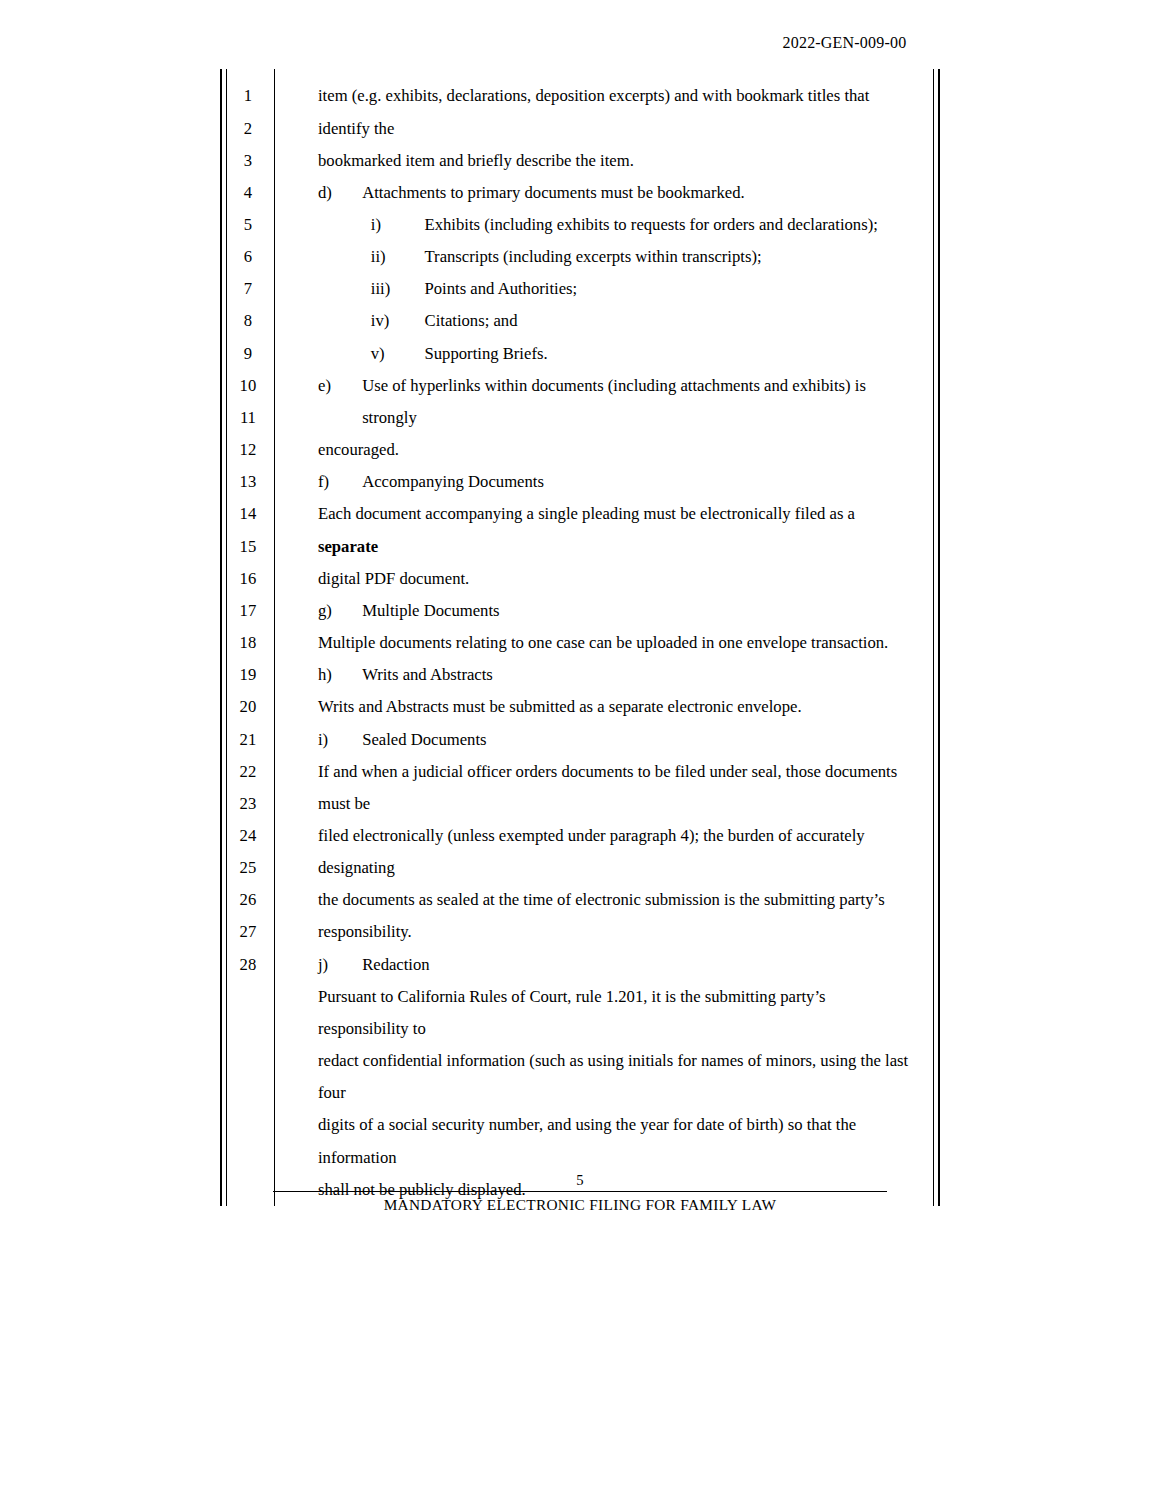2022-GEN-009-00
1
2
3
4
5
6
7
8
9
10
11
12
13
14
15
16
17
18
19
20
21
22
23
24
25
26
27
28
item (e.g. exhibits, declarations, deposition excerpts) and with bookmark titles that identify the
bookmarked item and briefly describe the item.
d)
Attachments to primary documents must be bookmarked.
i)
Exhibits (including exhibits to requests for orders and declarations);
ii)
Transcripts (including excerpts within transcripts);
iii)
Points and Authorities;
iv)
Citations; and
v)
Supporting Briefs.
e)
Use of hyperlinks within documents (including attachments and exhibits) is strongly
encouraged.
f)
Accompanying Documents
Each document accompanying a single pleading must be electronically filed as a separate
digital PDF document.
g)
Multiple Documents
Multiple documents relating to one case can be uploaded in one envelope transaction.
h)
Writs and Abstracts
Writs and Abstracts must be submitted as a separate electronic envelope.
i)
Sealed Documents
If and when a judicial officer orders documents to be filed under seal, those documents must be
filed electronically (unless exempted under paragraph 4); the burden of accurately designating
the documents as sealed at the time of electronic submission is the submitting party’s
responsibility.
j)
Redaction
Pursuant to California Rules of Court, rule 1.201, it is the submitting party’s responsibility to
redact confidential information (such as using initials for names of minors, using the last four
digits of a social security number, and using the year for date of birth) so that the information
shall not be publicly displayed.
5
MANDATORY ELECTRONIC FILING FOR FAMILY LAW